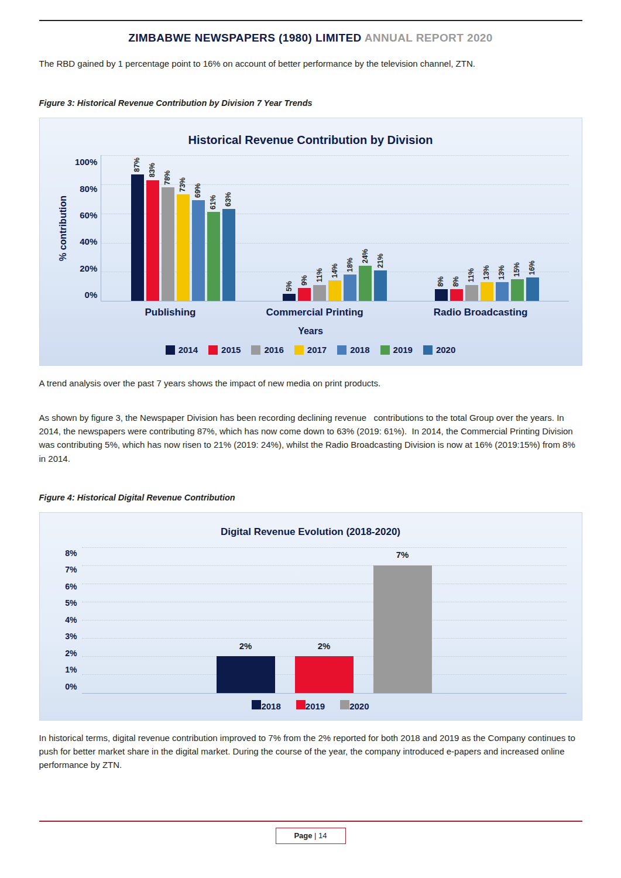ZIMBABWE NEWSPAPERS (1980) LIMITED ANNUAL REPORT 2020
The RBD gained by 1 percentage point to 16% on account of better performance by the television channel, ZTN.
Figure 3: Historical Revenue Contribution by Division 7 Year Trends
Historical Revenue Contribution by Division
% contribution
100% 80% 60% 40% 20% 0%
87%
83%
78%
73%
69%
61%
63%
5%
9%
11%
14%
18%
24%
21%
8%
8%
11%
13%
13%
15%
16%
Publishing Commercial Printing Radio Broadcasting
Years
2014 2015 2016 2017 2018 2019 2020
A trend analysis over the past 7 years shows the impact of new media on print products.
As shown by figure 3, the Newspaper Division has been recording declining revenue contributions to the total Group over the years. In 2014, the newspapers were contributing 87%, which has now come down to 63% (2019: 61%). In 2014, the Commercial Printing Division was contributing 5%, which has now risen to 21% (2019: 24%), whilst the Radio Broadcasting Division is now at 16% (2019:15%) from 8% in 2014.
Figure 4: Historical Digital Revenue Contribution
Digital Revenue Evolution (2018-2020)
8% 7% 6% 5% 4% 3% 2% 1% 0%
2%
2%
7%
2018 2019 2020
In historical terms, digital revenue contribution improved to 7% from the 2% reported for both 2018 and 2019 as the Company continues to push for better market share in the digital market. During the course of the year, the company introduced e-papers and increased online performance by ZTN.
Page | 14